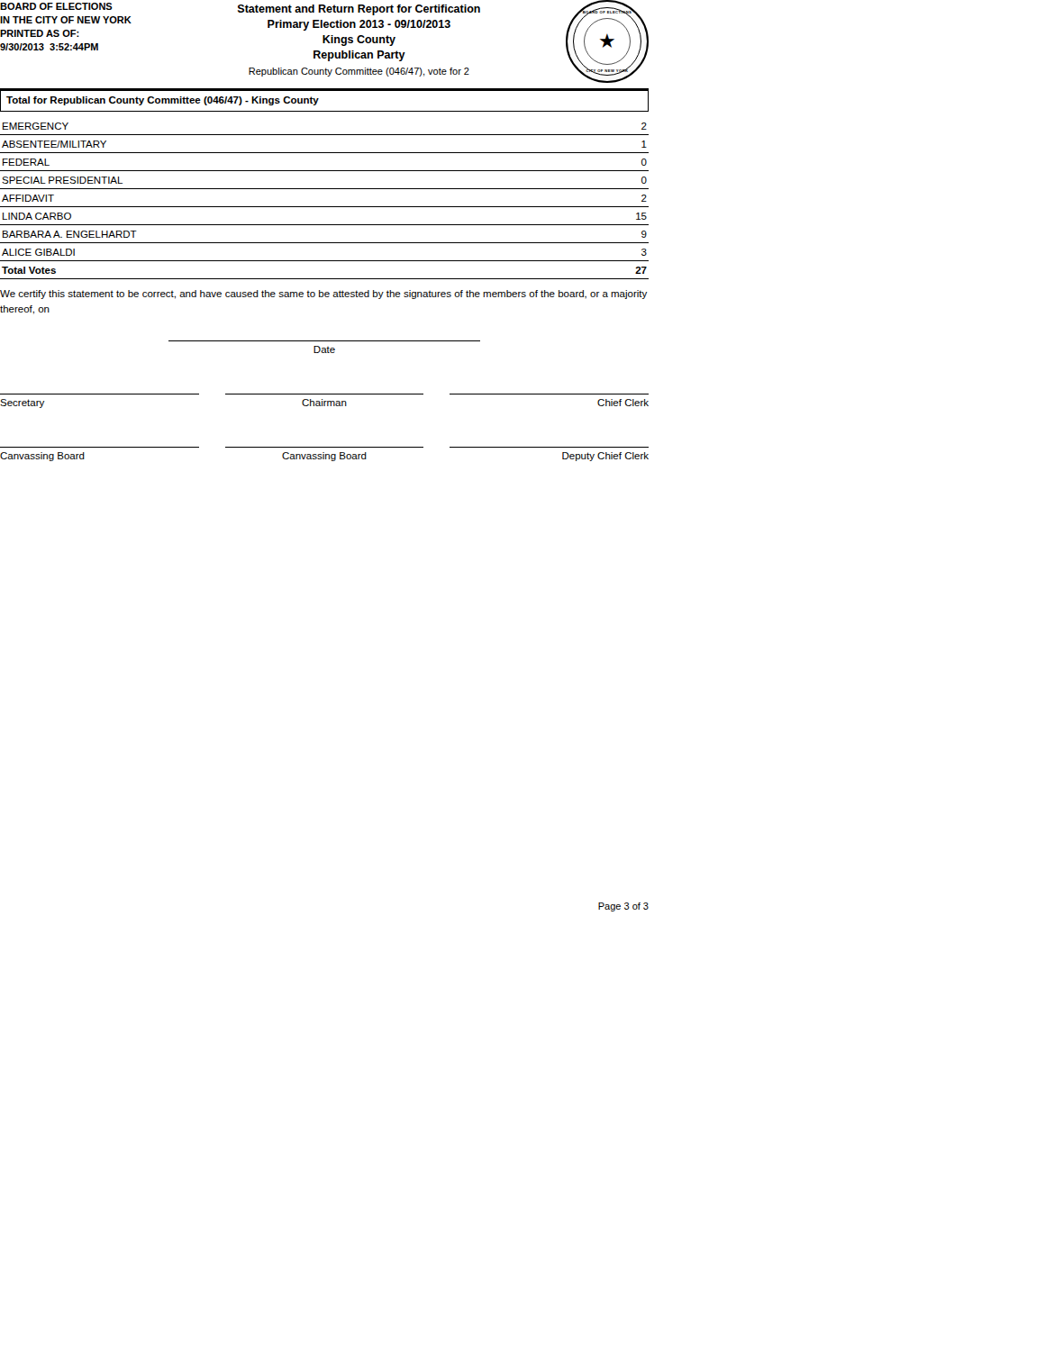BOARD OF ELECTIONS
IN THE CITY OF NEW YORK
PRINTED AS OF:
9/30/2013 3:52:44PM
Statement and Return Report for Certification
Primary Election 2013 - 09/10/2013
Kings County
Republican Party
Republican County Committee (046/47), vote for 2
BOARD OF ELECTIONS
★
CITY OF NEW YORK
Total for Republican County Committee (046/47) - Kings County
| EMERGENCY | 2 |
| ABSENTEE/MILITARY | 1 |
| FEDERAL | 0 |
| SPECIAL PRESIDENTIAL | 0 |
| AFFIDAVIT | 2 |
| LINDA CARBO | 15 |
| BARBARA A. ENGELHARDT | 9 |
| ALICE GIBALDI | 3 |
| Total Votes | 27 |
We certify this statement to be correct, and have caused the same to be attested by the signatures of the members of the board, or a majority thereof, on
Date
Secretary
Chairman
Chief Clerk
Canvassing Board
Canvassing Board
Deputy Chief Clerk
Page 3 of 3